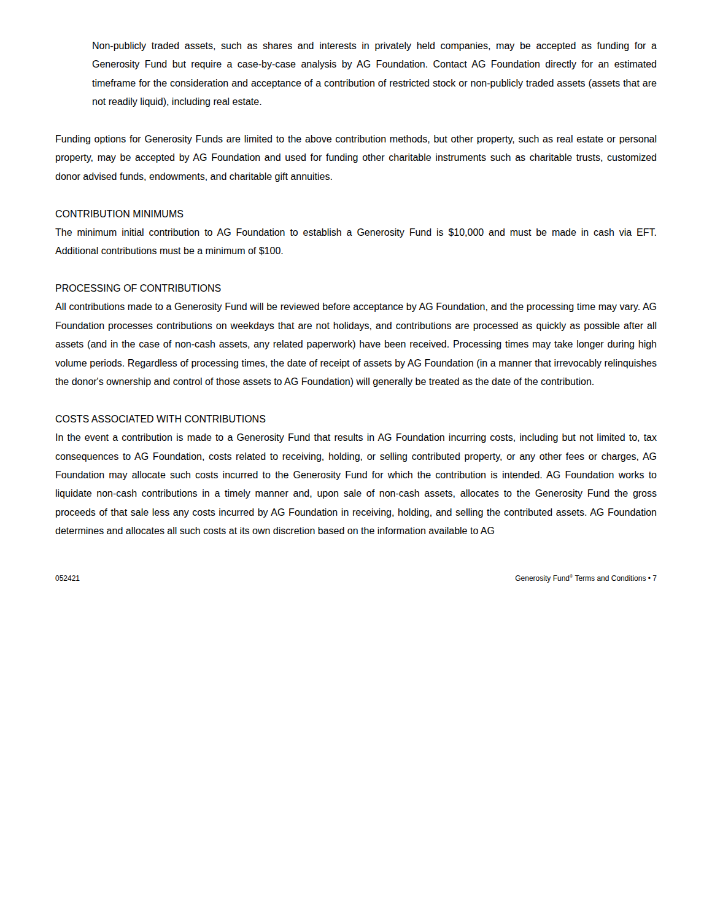Non-publicly traded assets, such as shares and interests in privately held companies, may be accepted as funding for a Generosity Fund but require a case-by-case analysis by AG Foundation. Contact AG Foundation directly for an estimated timeframe for the consideration and acceptance of a contribution of restricted stock or non-publicly traded assets (assets that are not readily liquid), including real estate.
Funding options for Generosity Funds are limited to the above contribution methods, but other property, such as real estate or personal property, may be accepted by AG Foundation and used for funding other charitable instruments such as charitable trusts, customized donor advised funds, endowments, and charitable gift annuities.
CONTRIBUTION MINIMUMS
The minimum initial contribution to AG Foundation to establish a Generosity Fund is $10,000 and must be made in cash via EFT. Additional contributions must be a minimum of $100.
PROCESSING OF CONTRIBUTIONS
All contributions made to a Generosity Fund will be reviewed before acceptance by AG Foundation, and the processing time may vary. AG Foundation processes contributions on weekdays that are not holidays, and contributions are processed as quickly as possible after all assets (and in the case of non-cash assets, any related paperwork) have been received. Processing times may take longer during high volume periods. Regardless of processing times, the date of receipt of assets by AG Foundation (in a manner that irrevocably relinquishes the donor's ownership and control of those assets to AG Foundation) will generally be treated as the date of the contribution.
COSTS ASSOCIATED WITH CONTRIBUTIONS
In the event a contribution is made to a Generosity Fund that results in AG Foundation incurring costs, including but not limited to, tax consequences to AG Foundation, costs related to receiving, holding, or selling contributed property, or any other fees or charges, AG Foundation may allocate such costs incurred to the Generosity Fund for which the contribution is intended. AG Foundation works to liquidate non-cash contributions in a timely manner and, upon sale of non-cash assets, allocates to the Generosity Fund the gross proceeds of that sale less any costs incurred by AG Foundation in receiving, holding, and selling the contributed assets. AG Foundation determines and allocates all such costs at its own discretion based on the information available to AG
052421 Generosity Fund® Terms and Conditions • 7